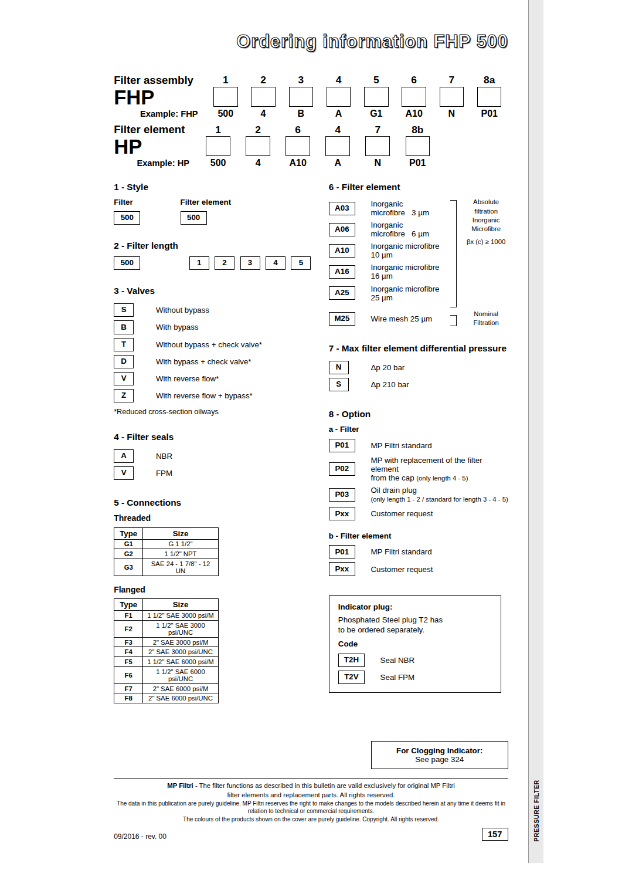PRESSURE FILTER
Ordering information FHP 500
| Filter assembly | 1 | 2 | 3 | 4 | 5 | 6 | 7 | 8a |
| FHP | | | | | | | | |
| Example: FHP | 500 | 4 | B | A | G1 | A10 | N | P01 |
| Filter element | 1 | 2 | 6 | 4 | 7 | 8b |
| HP | | | | | | |
| Example: HP | 500 | 4 | A10 | A | N | P01 |
1 - Style
Filter
500
Filter element
500
2 - Filter length
500 1 2 3 4 5
3 - Valves
| S | Without bypass |
| B | With bypass |
| T | Without bypass + check valve* |
| D | With bypass + check valve* |
| V | With reverse flow* |
| Z | With reverse flow + bypass* |
*Reduced cross-section oilways
4 - Filter seals
| A | NBR |
| V | FPM |
5 - Connections
Threaded
| Type | Size |
| --- | --- |
| G1 | G 1 1/2" |
| G2 | 1 1/2" NPT |
| G3 | SAE 24 - 1 7/8" - 12 UN |
Flanged
| Type | Size |
| --- | --- |
| F1 | 1 1/2" SAE 3000 psi/M |
| F2 | 1 1/2" SAE 3000 psi/UNC |
| F3 | 2" SAE 3000 psi/M |
| F4 | 2" SAE 3000 psi/UNC |
| F5 | 1 1/2" SAE 6000 psi/M |
| F6 | 1 1/2" SAE 6000 psi/UNC |
| F7 | 2" SAE 6000 psi/M |
| F8 | 2" SAE 6000 psi/UNC |
6 - Filter element
| A03 | Inorganic microfibre 3 µm |
| A06 | Inorganic microfibre 6 µm |
| A10 | Inorganic microfibre 10 µm |
| A16 | Inorganic microfibre 16 µm |
| A25 | Inorganic microfibre 25 µm |
| M25 | Wire mesh 25 µm |
Absolute filtration
Inorganic
Microfibre
βx (c) ≥ 1000
Nominal
Filtration
7 - Max filter element differential pressure
| N | Δp 20 bar |
| S | Δp 210 bar |
8 - Option
a - Filter
| P01 | MP Filtri standard |
| P02 | MP with replacement of the filter element from the cap (only length 4 - 5) |
| P03 | Oil drain plug (only length 1 - 2 / standard for length 3 - 4 - 5) |
| Pxx | Customer request |
b - Filter element
| P01 | MP Filtri standard |
| Pxx | Customer request |
Indicator plug:
Phosphated Steel plug T2 has
to be ordered separately.
Code
| T2H | Seal NBR |
| T2V | Seal FPM |
For Clogging Indicator:
See page 324
MP Filtri - The filter functions as described in this bulletin are valid exclusively for original MP Filtri
filter elements and replacement parts. All rights reserved.
The data in this publication are purely guideline. MP Filtri reserves the right to make changes to the models described herein at any time it deems fit in relation to technical or commercial requirements.
The colours of the products shown on the cover are purely guideline. Copyright. All rights reserved.
09/2016 - rev. 00
157